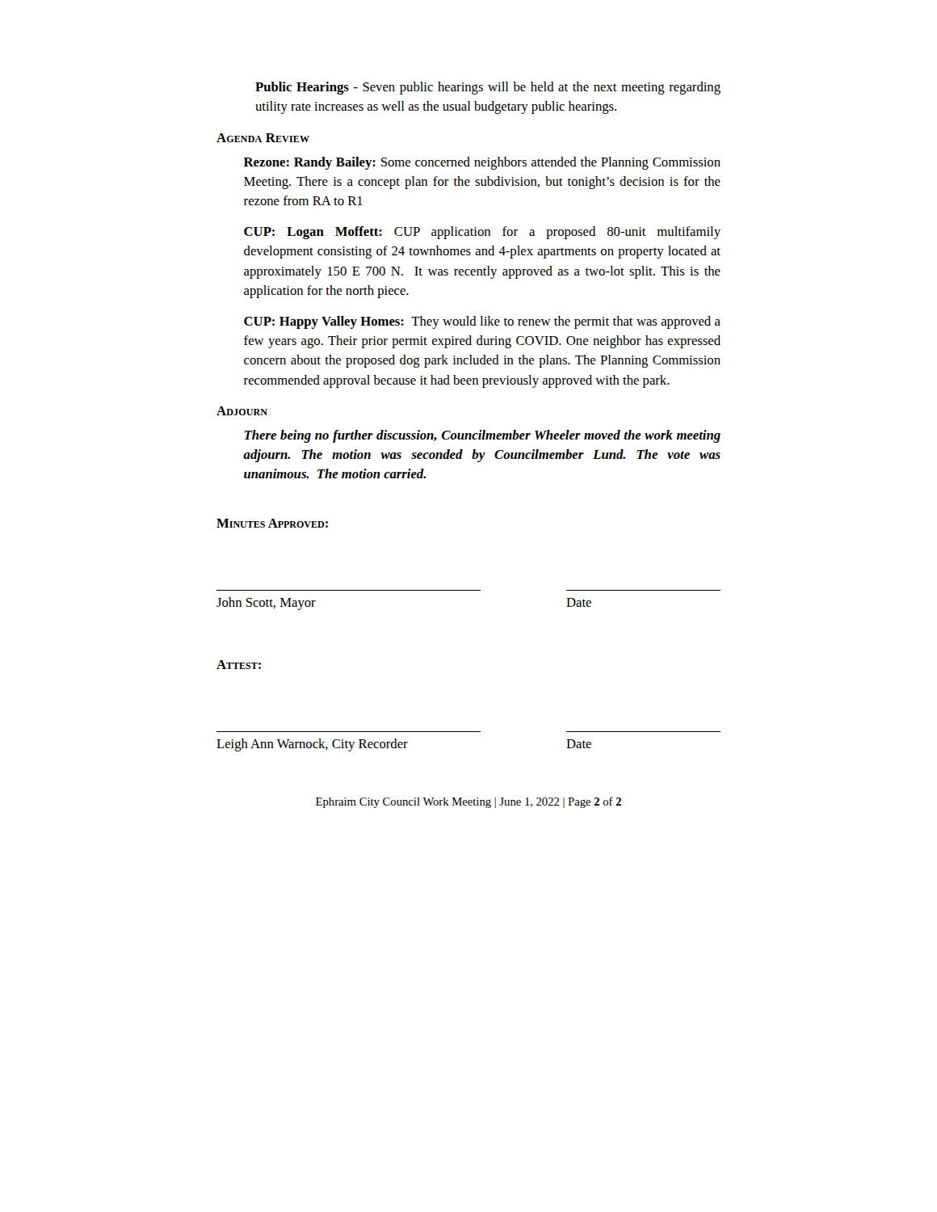Public Hearings - Seven public hearings will be held at the next meeting regarding utility rate increases as well as the usual budgetary public hearings.
Agenda Review
Rezone: Randy Bailey: Some concerned neighbors attended the Planning Commission Meeting. There is a concept plan for the subdivision, but tonight’s decision is for the rezone from RA to R1
CUP: Logan Moffett: CUP application for a proposed 80-unit multifamily development consisting of 24 townhomes and 4-plex apartments on property located at approximately 150 E 700 N. It was recently approved as a two-lot split. This is the application for the north piece.
CUP: Happy Valley Homes: They would like to renew the permit that was approved a few years ago. Their prior permit expired during COVID. One neighbor has expressed concern about the proposed dog park included in the plans. The Planning Commission recommended approval because it had been previously approved with the park.
Adjourn
There being no further discussion, Councilmember Wheeler moved the work meeting adjourn. The motion was seconded by Councilmember Lund. The vote was unanimous. The motion carried.
Minutes Approved:
John Scott, Mayor
Date
Attest:
Leigh Ann Warnock, City Recorder
Date
Ephraim City Council Work Meeting | June 1, 2022 | Page 2 of 2